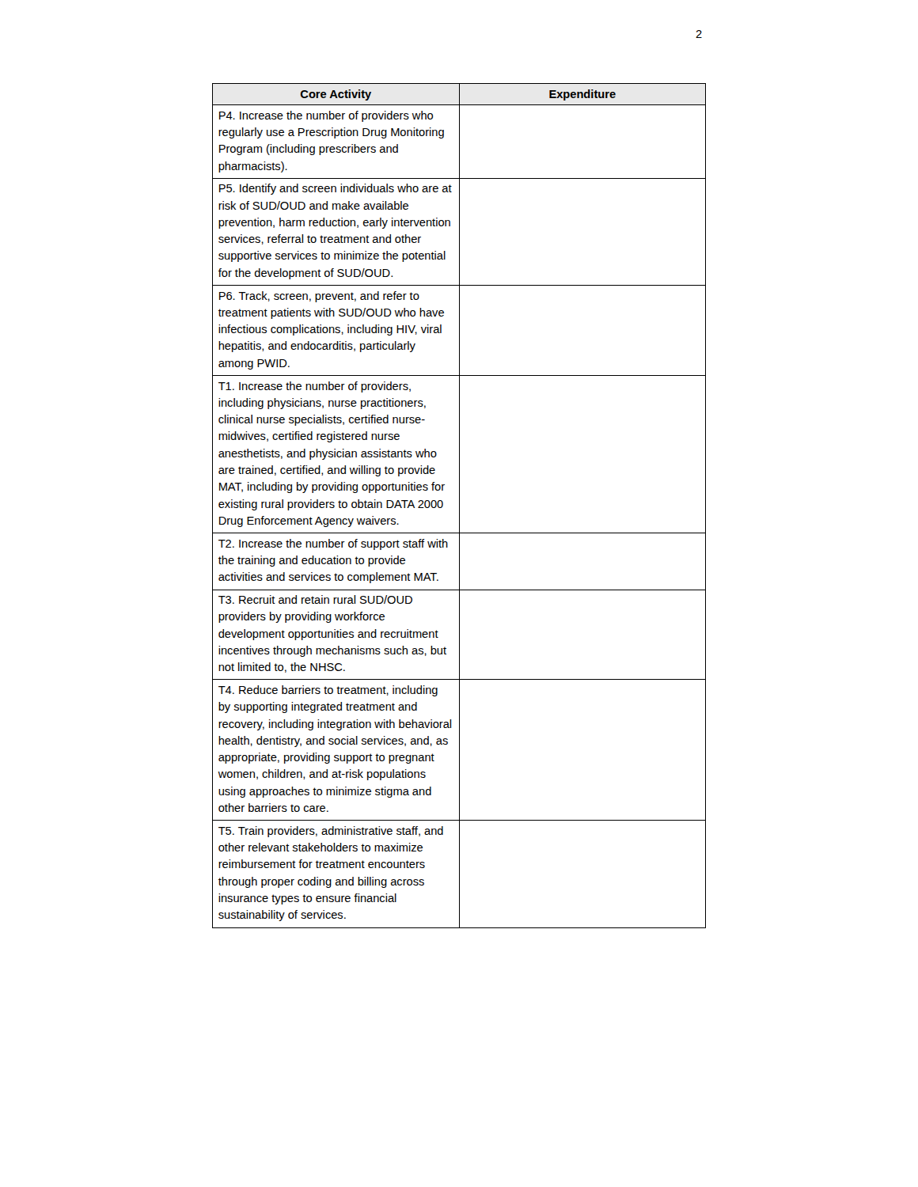2
| Core Activity | Expenditure |
| --- | --- |
| P4. Increase the number of providers who regularly use a Prescription Drug Monitoring Program (including prescribers and pharmacists). | |
| P5. Identify and screen individuals who are at risk of SUD/OUD and make available prevention, harm reduction, early intervention services, referral to treatment and other supportive services to minimize the potential for the development of SUD/OUD. | |
| P6. Track, screen, prevent, and refer to treatment patients with SUD/OUD who have infectious complications, including HIV, viral hepatitis, and endocarditis, particularly among PWID. | |
| T1. Increase the number of providers, including physicians, nurse practitioners, clinical nurse specialists, certified nurse-midwives, certified registered nurse anesthetists, and physician assistants who are trained, certified, and willing to provide MAT, including by providing opportunities for existing rural providers to obtain DATA 2000 Drug Enforcement Agency waivers. | |
| T2. Increase the number of support staff with the training and education to provide activities and services to complement MAT. | |
| T3. Recruit and retain rural SUD/OUD providers by providing workforce development opportunities and recruitment incentives through mechanisms such as, but not limited to, the NHSC. | |
| T4. Reduce barriers to treatment, including by supporting integrated treatment and recovery, including integration with behavioral health, dentistry, and social services, and, as appropriate, providing support to pregnant women, children, and at-risk populations using approaches to minimize stigma and other barriers to care. | |
| T5. Train providers, administrative staff, and other relevant stakeholders to maximize reimbursement for treatment encounters through proper coding and billing across insurance types to ensure financial sustainability of services. | |